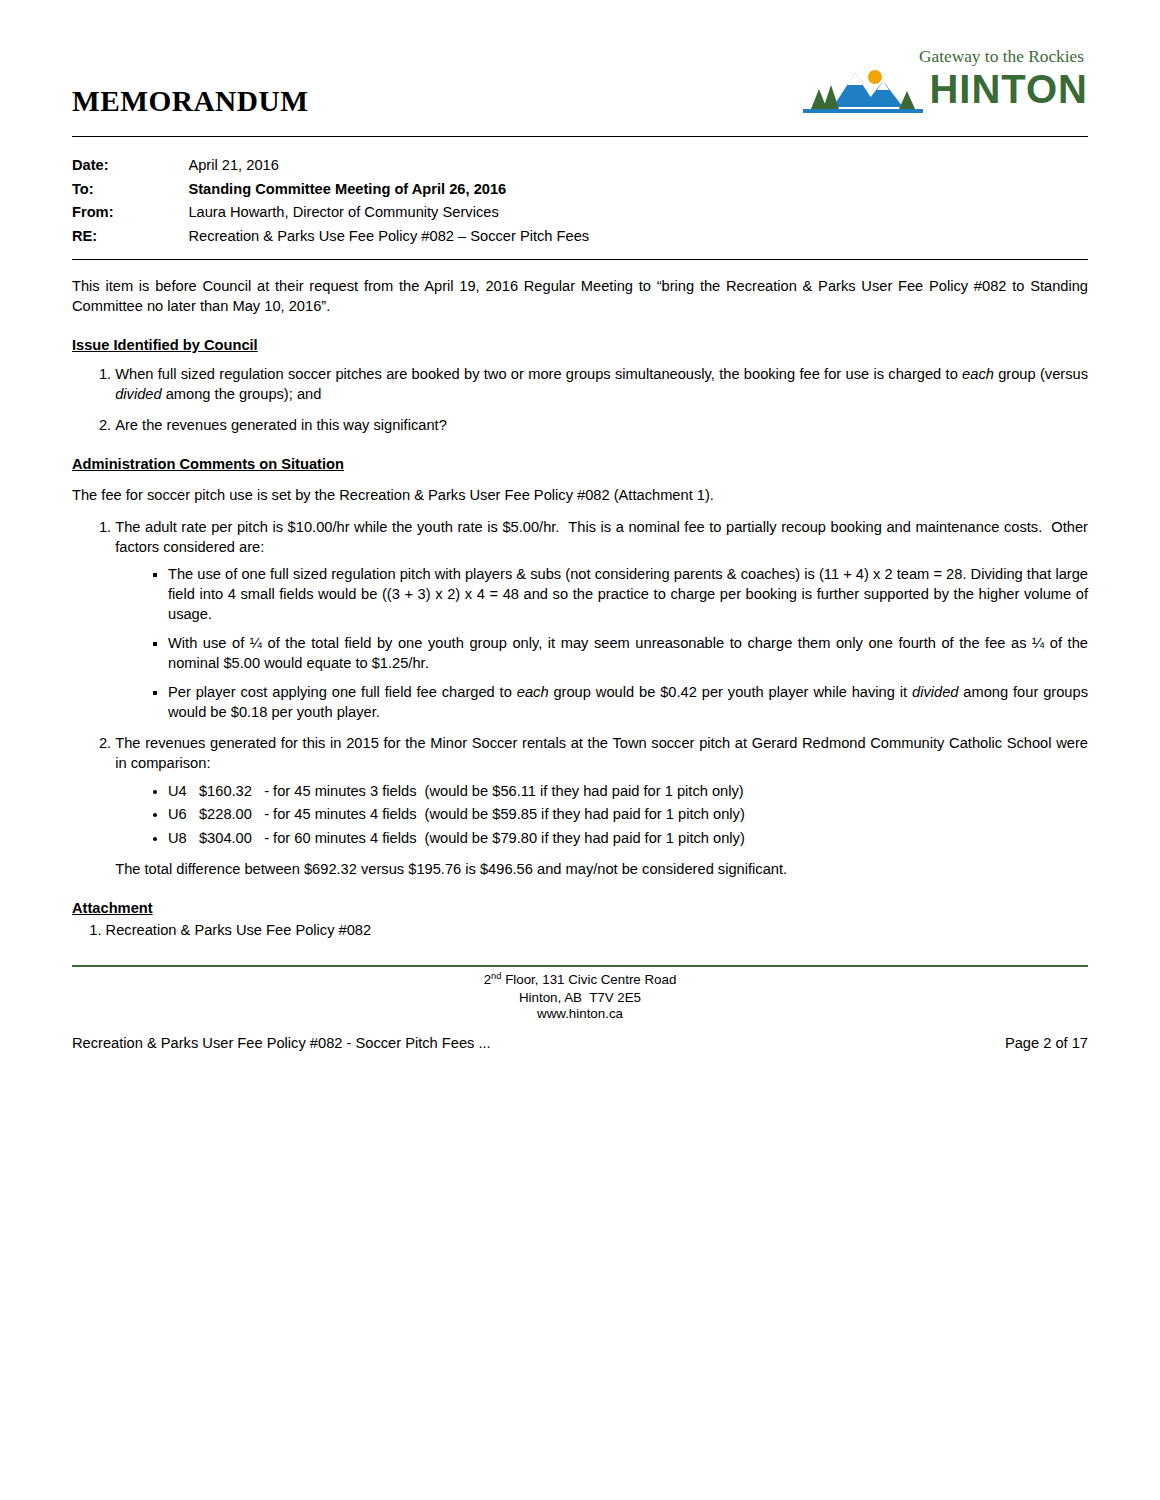MEMORANDUM
Gateway to the Rockies
HINTON
| Date: | April 21, 2016 |
| To: | Standing Committee Meeting of April 26, 2016 |
| From: | Laura Howarth, Director of Community Services |
| RE: | Recreation & Parks Use Fee Policy #082 – Soccer Pitch Fees |
This item is before Council at their request from the April 19, 2016 Regular Meeting to “bring the Recreation & Parks User Fee Policy #082 to Standing Committee no later than May 10, 2016”.
Issue Identified by Council
When full sized regulation soccer pitches are booked by two or more groups simultaneously, the booking fee for use is charged to each group (versus divided among the groups); and
Are the revenues generated in this way significant?
Administration Comments on Situation
The fee for soccer pitch use is set by the Recreation & Parks User Fee Policy #082 (Attachment 1).
The adult rate per pitch is $10.00/hr while the youth rate is $5.00/hr. This is a nominal fee to partially recoup booking and maintenance costs. Other factors considered are:
The use of one full sized regulation pitch with players & subs (not considering parents & coaches) is (11 + 4) x 2 team = 28. Dividing that large field into 4 small fields would be ((3 + 3) x 2) x 4 = 48 and so the practice to charge per booking is further supported by the higher volume of usage.
With use of ¼ of the total field by one youth group only, it may seem unreasonable to charge them only one fourth of the fee as ¼ of the nominal $5.00 would equate to $1.25/hr.
Per player cost applying one full field fee charged to each group would be $0.42 per youth player while having it divided among four groups would be $0.18 per youth player.
The revenues generated for this in 2015 for the Minor Soccer rentals at the Town soccer pitch at Gerard Redmond Community Catholic School were in comparison:
U4 $160.32 - for 45 minutes 3 fields (would be $56.11 if they had paid for 1 pitch only)
U6 $228.00 - for 45 minutes 4 fields (would be $59.85 if they had paid for 1 pitch only)
U8 $304.00 - for 60 minutes 4 fields (would be $79.80 if they had paid for 1 pitch only)
The total difference between $692.32 versus $195.76 is $496.56 and may/not be considered significant.
Attachment
Recreation & Parks Use Fee Policy #082
2nd Floor, 131 Civic Centre Road
Hinton, AB T7V 2E5
www.hinton.ca
Recreation & Parks User Fee Policy #082 - Soccer Pitch Fees ... Page 2 of 17